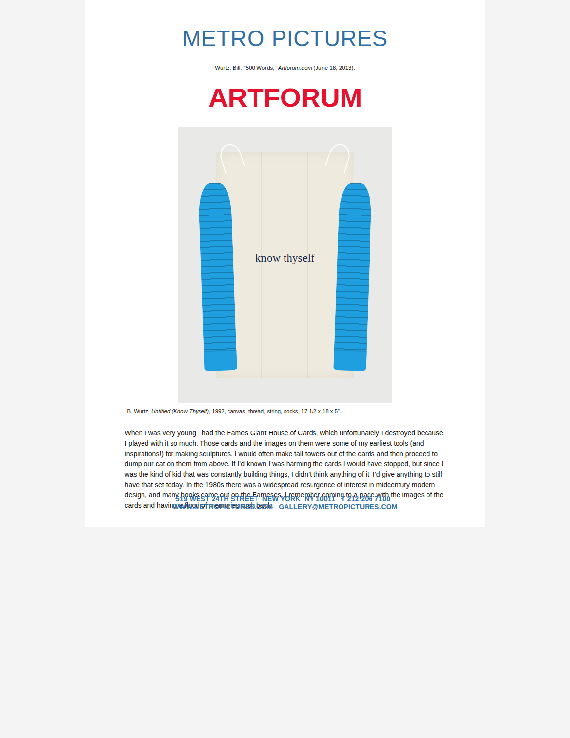METRO PICTURES
Wurtz, Bill. “500 Words,” Artforum.com (June 18, 2013).
ARTFORUM
know thyself
B. Wurtz, Untitled (Know Thyself), 1992, canvas, thread, string, socks, 17 1/2 x 18 x 5”.
When I was very young I had the Eames Giant House of Cards, which unfortunately I destroyed because I played with it so much. Those cards and the images on them were some of my earliest tools (and inspirations!) for making sculptures. I would often make tall towers out of the cards and then proceed to dump our cat on them from above. If I’d known I was harming the cards I would have stopped, but since I was the kind of kid that was constantly building things, I didn’t think anything of it! I’d give anything to still have that set today. In the 1980s there was a widespread resurgence of interest in midcentury modern design, and many books came out on the Eameses. I remember coming to a page with the images of the cards and having a flood of memories rush back.
519 WEST 24TH STREET NEW YORK NY 10011 T 212 206 7100 WWW.METROPICTURES.COM GALLERY@METROPICTURES.COM